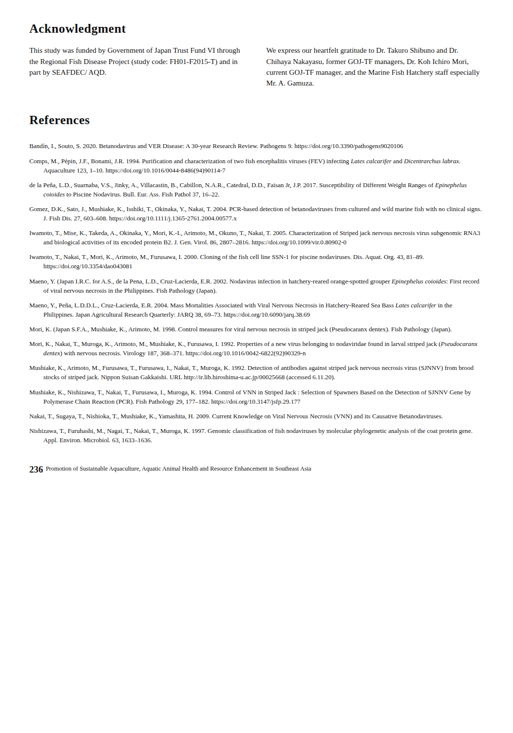Acknowledgment
This study was funded by Government of Japan Trust Fund VI through the Regional Fish Disease Project (study code: FH01-F2015-T) and in part by SEAFDEC/ AQD.
We express our heartfelt gratitude to Dr. Takuro Shibuno and Dr. Chihaya Nakayasu, former GOJ-TF managers, Dr. Koh Ichiro Mori, current GOJ-TF manager, and the Marine Fish Hatchery staff especially Mr. A. Gamuza.
References
Bandín, I., Souto, S. 2020. Betanodavirus and VER Disease: A 30-year Research Review. Pathogens 9. https://doi.org/10.3390/pathogens9020106
Comps, M., Pépin, J.F., Bonami, J.R. 1994. Purification and characterization of two fish encephalitis viruses (FEV) infecting Lates calcarifer and Dicentrarchus labrax. Aquaculture 123, 1–10. https://doi.org/10.1016/0044-8486(94)90114-7
de la Peña, L.D., Suarnaba, V.S., Jinky, A., Villacastin, B., Cabillon, N.A.R., Catedral, D.D., Faisan Jr, J.P. 2017. Susceptibility of Different Weight Ranges of Epinephelus coioides to Piscine Nodavirus. Bull. Eur. Ass. Fish Pathol 37, 16–22.
Gomez, D.K., Sato, J., Mushiake, K., Isshiki, T., Okinaka, Y., Nakai, T. 2004. PCR-based detection of betanodaviruses from cultured and wild marine fish with no clinical signs. J. Fish Dis. 27, 603–608. https://doi.org/10.1111/j.1365-2761.2004.00577.x
Iwamoto, T., Mise, K., Takeda, A., Okinaka, Y., Mori, K.-I., Arimoto, M., Okuno, T., Nakai, T. 2005. Characterization of Striped jack nervous necrosis virus subgenomic RNA3 and biological activities of its encoded protein B2. J. Gen. Virol. 86, 2807–2816. https://doi.org/10.1099/vir.0.80902-0
Iwamoto, T., Nakai, T., Mori, K., Arimoto, M., Furusawa, I. 2000. Cloning of the fish cell line SSN-1 for piscine nodaviruses. Dis. Aquat. Org. 43, 81–89. https://doi.org/10.3354/dao043081
Maeno, Y. (Japan I.R.C. for A.S., de la Pena, L.D., Cruz-Lacierda, E.R. 2002. Nodavirus infection in hatchery-reared orange-spotted grouper Epinephelus coioides: First record of viral nervous necrosis in the Philippines. Fish Pathology (Japan).
Maeno, Y., Peña, L.D.D.L., Cruz-Lacierda, E.R. 2004. Mass Mortalities Associated with Viral Nervous Necrosis in Hatchery-Reared Sea Bass Lates calcarifer in the Philippines. Japan Agricultural Research Quarterly: JARQ 38, 69–73. https://doi.org/10.6090/jarq.38.69
Mori, K. (Japan S.F.A., Mushiake, K., Arimoto, M. 1998. Control measures for viral nervous necrosis in striped jack (Pseudocaranx dentex). Fish Pathology (Japan).
Mori, K., Nakai, T., Muroga, K., Arimoto, M., Mushiake, K., Furusawa, I. 1992. Properties of a new virus belonging to nodaviridae found in larval striped jack (Pseudocaranx dentex) with nervous necrosis. Virology 187, 368–371. https://doi.org/10.1016/0042-6822(92)90329-n
Mushiake, K., Arimoto, M., Furusawa, T., Furusawa, I., Nakai, T., Muroga, K. 1992. Detection of antibodies against striped jack nervous necrosis virus (SJNNV) from brood stocks of striped jack. Nippon Suisan Gakkaishi. URL http://ir.lib.hiroshima-u.ac.jp/00025668 (accessed 6.11.20).
Mushiake, K., Nishizawa, T., Nakai, T., Furusawa, I., Muroga, K. 1994. Control of VNN in Striped Jack : Selection of Spawners Based on the Detection of SJNNV Gene by Polymerase Chain Reaction (PCR). Fish Pathology 29, 177–182. https://doi.org/10.3147/jsfp.29.177
Nakai, T., Sugaya, T., Nishioka, T., Mushiake, K., Yamashita, H. 2009. Current Knowledge on Viral Nervous Necrosis (VNN) and its Causative Betanodaviruses.
Nishizawa, T., Furuhashi, M., Nagai, T., Nakai, T., Muroga, K. 1997. Genomic classification of fish nodaviruses by molecular phylogenetic analysis of the coat protein gene. Appl. Environ. Microbiol. 63, 1633–1636.
236 Promotion of Sustainable Aquaculture, Aquatic Animal Health and Resource Enhancement in Southeast Asia